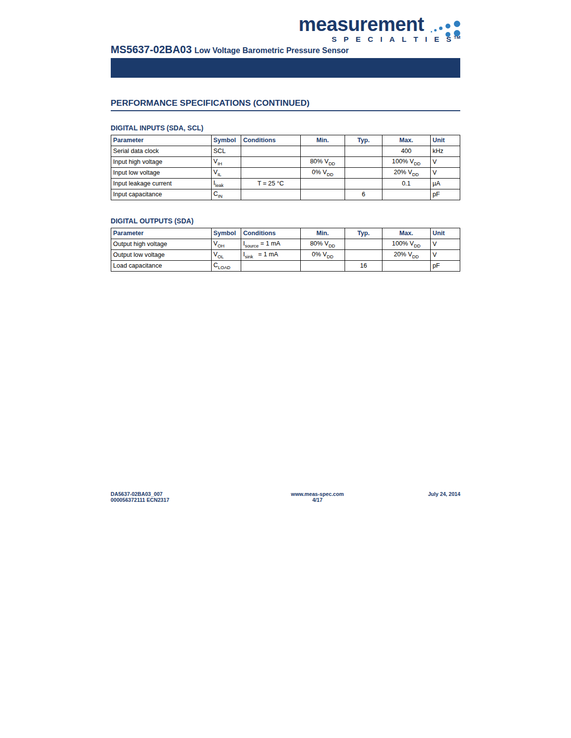measurement
S P E C I A L T I E STM
MS5637-02BA03 Low Voltage Barometric Pressure Sensor
PERFORMANCE SPECIFICATIONS (CONTINUED)
DIGITAL INPUTS (SDA, SCL)
| Parameter | Symbol | Conditions | Min. | Typ. | Max. | Unit |
| --- | --- | --- | --- | --- | --- | --- |
| Serial data clock | SCL | | | | 400 | kHz |
| Input high voltage | V IH | | 80% V DD | | 100% V DD | V |
| Input low voltage | V IL | | 0% V DD | | 20% V DD | V |
| Input leakage current | I leak | T = 25 °C | | | 0.1 | µA |
| Input capacitance | C IN | | | 6 | | pF |
DIGITAL OUTPUTS (SDA)
| Parameter | Symbol | Conditions | Min. | Typ. | Max. | Unit |
| --- | --- | --- | --- | --- | --- | --- |
| Output high voltage | V OH | I source = 1 mA | 80% V DD | | 100% V DD | V |
| Output low voltage | V OL | I sink = 1 mA | 0% V DD | | 20% V DD | V |
| Load capacitance | C LOAD | | | 16 | | pF |
| DA5637-02BA03_007 | www.meas-spec.com | July 24, 2014 |
| 000056372111 ECN2317 | 4/17 | |